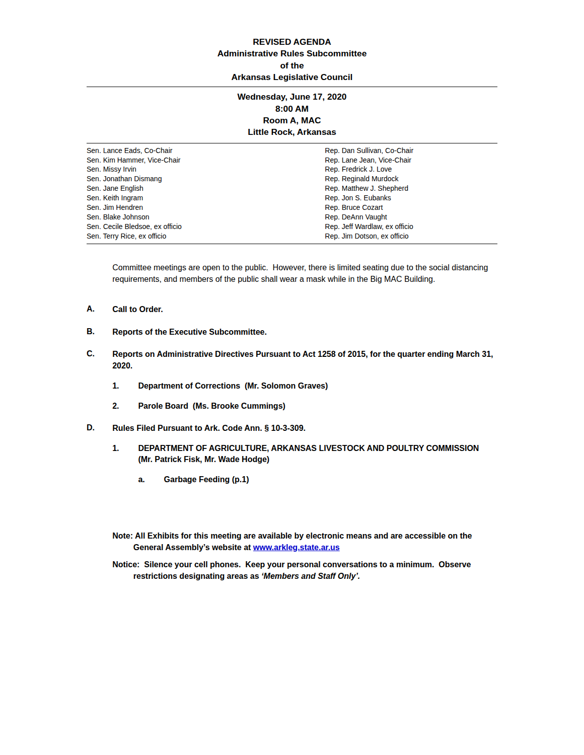REVISED AGENDA
Administrative Rules Subcommittee
of the
Arkansas Legislative Council
Wednesday, June 17, 2020
8:00 AM
Room A, MAC
Little Rock, Arkansas
| Sen. Lance Eads, Co-Chair | Rep. Dan Sullivan, Co-Chair |
| Sen. Kim Hammer, Vice-Chair | Rep. Lane Jean, Vice-Chair |
| Sen. Missy Irvin | Rep. Fredrick J. Love |
| Sen. Jonathan Dismang | Rep. Reginald Murdock |
| Sen. Jane English | Rep. Matthew J. Shepherd |
| Sen. Keith Ingram | Rep. Jon S. Eubanks |
| Sen. Jim Hendren | Rep. Bruce Cozart |
| Sen. Blake Johnson | Rep. DeAnn Vaught |
| Sen. Cecile Bledsoe, ex officio | Rep. Jeff Wardlaw, ex officio |
| Sen. Terry Rice, ex officio | Rep. Jim Dotson, ex officio |
Committee meetings are open to the public. However, there is limited seating due to the social distancing requirements, and members of the public shall wear a mask while in the Big MAC Building.
A.
Call to Order.
B.
Reports of the Executive Subcommittee.
C.
Reports on Administrative Directives Pursuant to Act 1258 of 2015, for the quarter ending March 31, 2020.
1.
Department of Corrections (Mr. Solomon Graves)
2.
Parole Board (Ms. Brooke Cummings)
D.
Rules Filed Pursuant to Ark. Code Ann. § 10-3-309.
1.
DEPARTMENT OF AGRICULTURE, ARKANSAS LIVESTOCK AND POULTRY COMMISSION (Mr. Patrick Fisk, Mr. Wade Hodge)
a.
Garbage Feeding (p.1)
Note: All Exhibits for this meeting are available by electronic means and are accessible on the General Assembly’s website at www.arkleg.state.ar.us
Notice: Silence your cell phones. Keep your personal conversations to a minimum. Observe restrictions designating areas as ‘Members and Staff Only’.